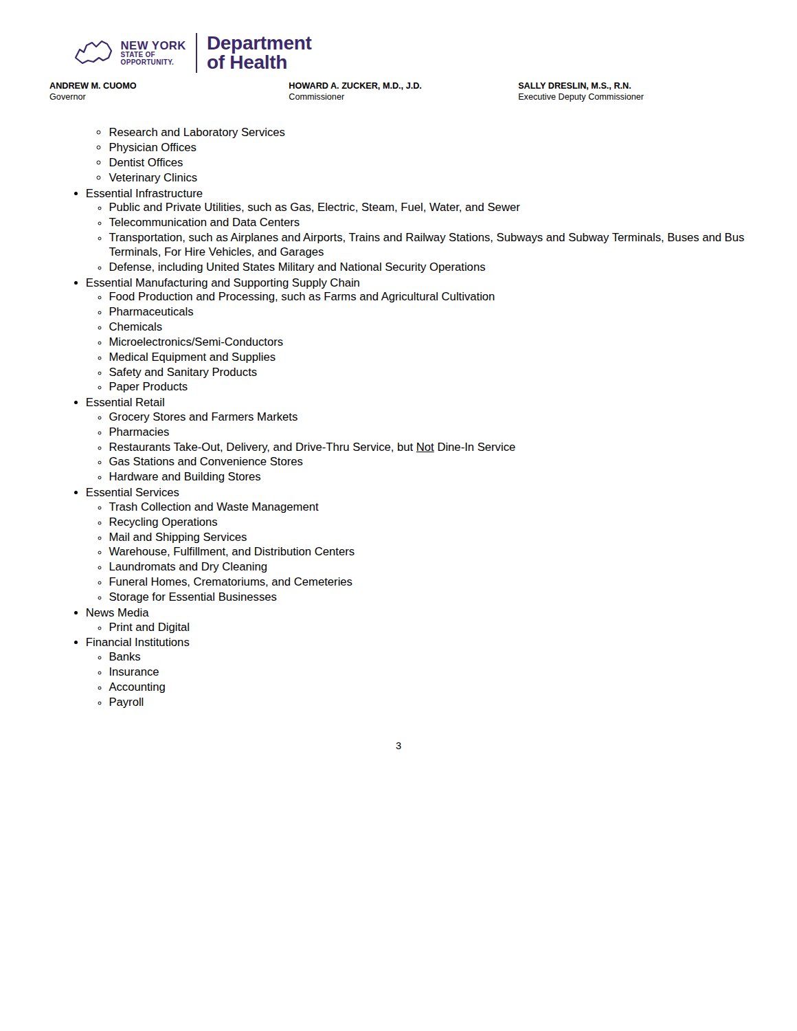NEW YORK
STATE OF
OPPORTUNITY.
Department
of Health
ANDREW M. CUOMO
Governor
HOWARD A. ZUCKER, M.D., J.D.
Commissioner
SALLY DRESLIN, M.S., R.N.
Executive Deputy Commissioner
Research and Laboratory Services
Physician Offices
Dentist Offices
Veterinary Clinics
Essential Infrastructure
Public and Private Utilities, such as Gas, Electric, Steam, Fuel, Water, and Sewer
Telecommunication and Data Centers
Transportation, such as Airplanes and Airports, Trains and Railway Stations, Subways and Subway Terminals, Buses and Bus Terminals, For Hire Vehicles, and Garages
Defense, including United States Military and National Security Operations
Essential Manufacturing and Supporting Supply Chain
Food Production and Processing, such as Farms and Agricultural Cultivation
Pharmaceuticals
Chemicals
Microelectronics/Semi-Conductors
Medical Equipment and Supplies
Safety and Sanitary Products
Paper Products
Essential Retail
Grocery Stores and Farmers Markets
Pharmacies
Restaurants Take-Out, Delivery, and Drive-Thru Service, but Not Dine-In Service
Gas Stations and Convenience Stores
Hardware and Building Stores
Essential Services
Trash Collection and Waste Management
Recycling Operations
Mail and Shipping Services
Warehouse, Fulfillment, and Distribution Centers
Laundromats and Dry Cleaning
Funeral Homes, Crematoriums, and Cemeteries
Storage for Essential Businesses
News Media
Print and Digital
Financial Institutions
Banks
Insurance
Accounting
Payroll
3